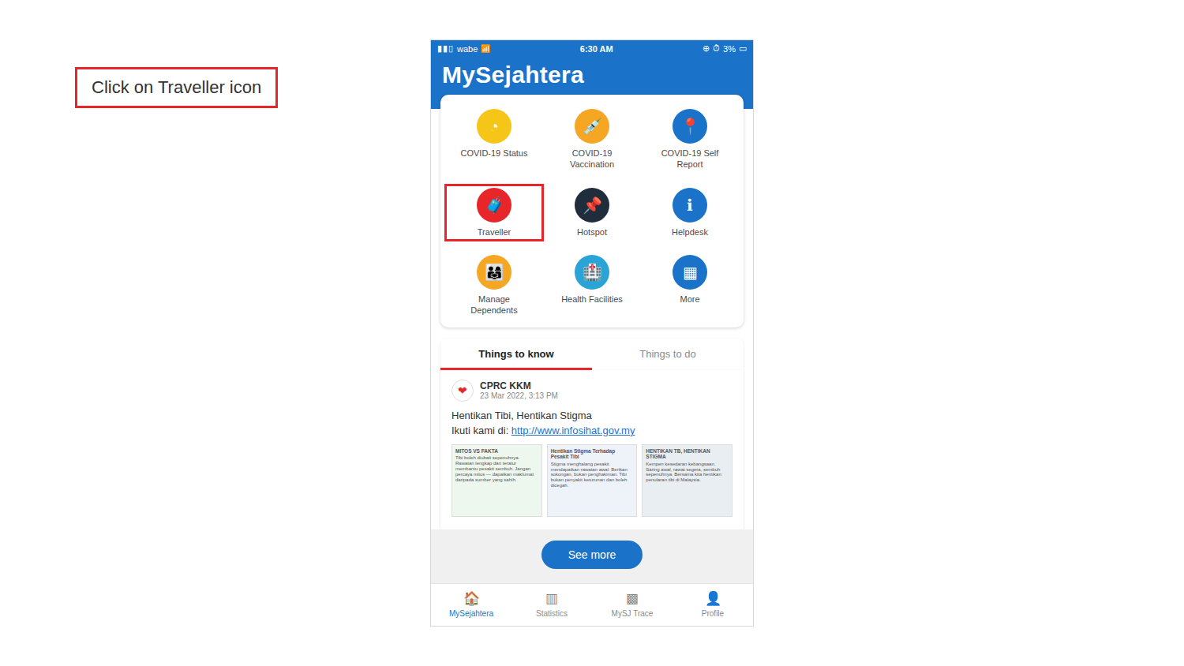Click on Traveller icon
▮▮▯ wabe 📶
6:30 AM
⊕ ⏱ 3% ▭
MySejahtera
◔
COVID-19 Status
💉
COVID-19 Vaccination
📍
COVID-19 Self Report
🧳
Traveller
📌
Hotspot
ℹ
Helpdesk
👨‍👩‍👧
Manage Dependents
🏥
Health Facilities
▦
More
Things to know
Things to do
❤
CPRC KKM
23 Mar 2022, 3:13 PM
Hentikan Tibi, Hentikan Stigma
Ikuti kami di: http://www.infosihat.gov.my
MITOS VS FAKTA Tibi boleh diubati sepenuhnya. Rawatan lengkap dan teratur membantu pesakit sembuh. Jangan percaya mitos — dapatkan maklumat daripada sumber yang sahih.
Hentikan Stigma Terhadap Pesakit Tibi Stigma menghalang pesakit mendapatkan rawatan awal. Berikan sokongan, bukan penghakiman. Tibi bukan penyakit keturunan dan boleh dicegah.
HENTIKAN TB, HENTIKAN STIGMA Kempen kesedaran kebangsaan. Saring awal, rawat segera, sembuh sepenuhnya. Bersama kita hentikan penularan tibi di Malaysia.
See more
🏠MySejahtera
▥Statistics
▩MySJ Trace
👤Profile